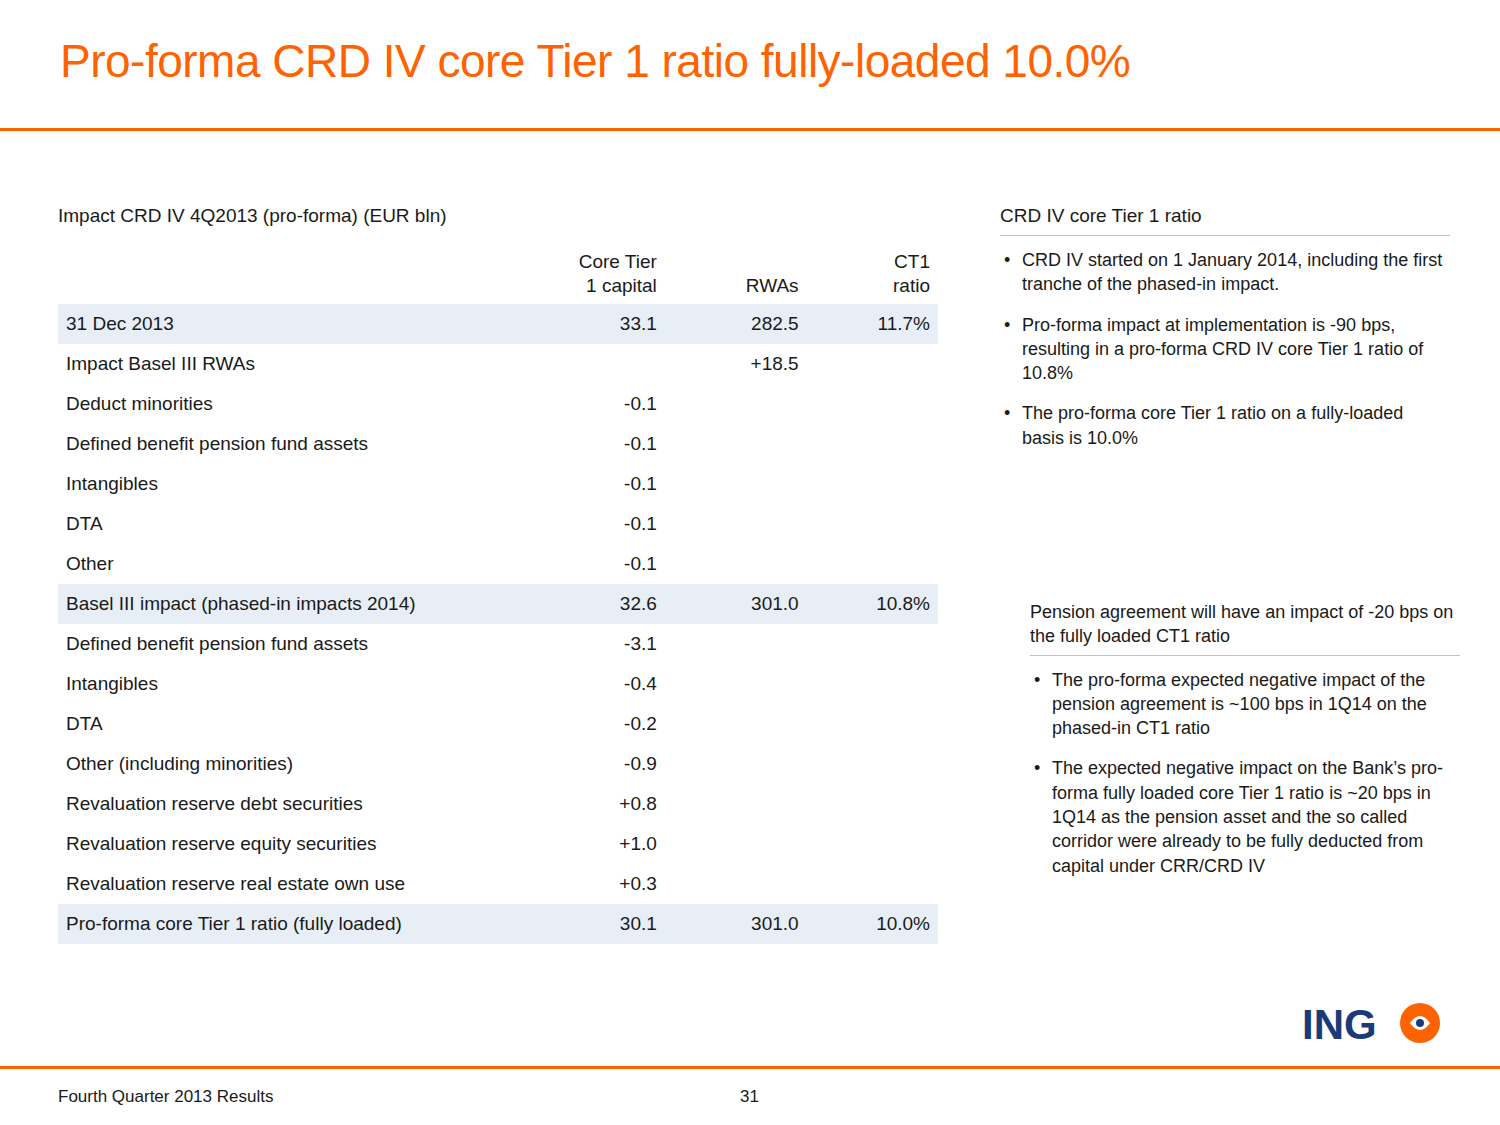Pro-forma CRD IV core Tier 1 ratio fully-loaded 10.0%
Impact CRD IV 4Q2013 (pro-forma) (EUR bln)
| | Core Tier 1 capital | RWAs | CT1 ratio |
| --- | --- | --- | --- |
| 31 Dec 2013 | 33.1 | 282.5 | 11.7% |
| Impact Basel III RWAs | | +18.5 | |
| Deduct minorities | -0.1 | | |
| Defined benefit pension fund assets | -0.1 | | |
| Intangibles | -0.1 | | |
| DTA | -0.1 | | |
| Other | -0.1 | | |
| Basel III impact (phased-in impacts 2014) | 32.6 | 301.0 | 10.8% |
| Defined benefit pension fund assets | -3.1 | | |
| Intangibles | -0.4 | | |
| DTA | -0.2 | | |
| Other (including minorities) | -0.9 | | |
| Revaluation reserve debt securities | +0.8 | | |
| Revaluation reserve equity securities | +1.0 | | |
| Revaluation reserve real estate own use | +0.3 | | |
| Pro-forma core Tier 1 ratio (fully loaded) | 30.1 | 301.0 | 10.0% |
CRD IV core Tier 1 ratio
CRD IV started on 1 January 2014, including the first tranche of the phased-in impact.
Pro-forma impact at implementation is -90 bps, resulting in a pro-forma CRD IV core Tier 1 ratio of 10.8%
The pro-forma core Tier 1 ratio on a fully-loaded basis is 10.0%
Pension agreement will have an impact of -20 bps on the fully loaded CT1 ratio
The pro-forma expected negative impact of the pension agreement is ~100 bps in 1Q14 on the phased-in CT1 ratio
The expected negative impact on the Bank’s pro-forma fully loaded core Tier 1 ratio is ~20 bps in 1Q14 as the pension asset and the so called corridor were already to be fully deducted from capital under CRR/CRD IV
ING
Fourth Quarter 2013 Results
31